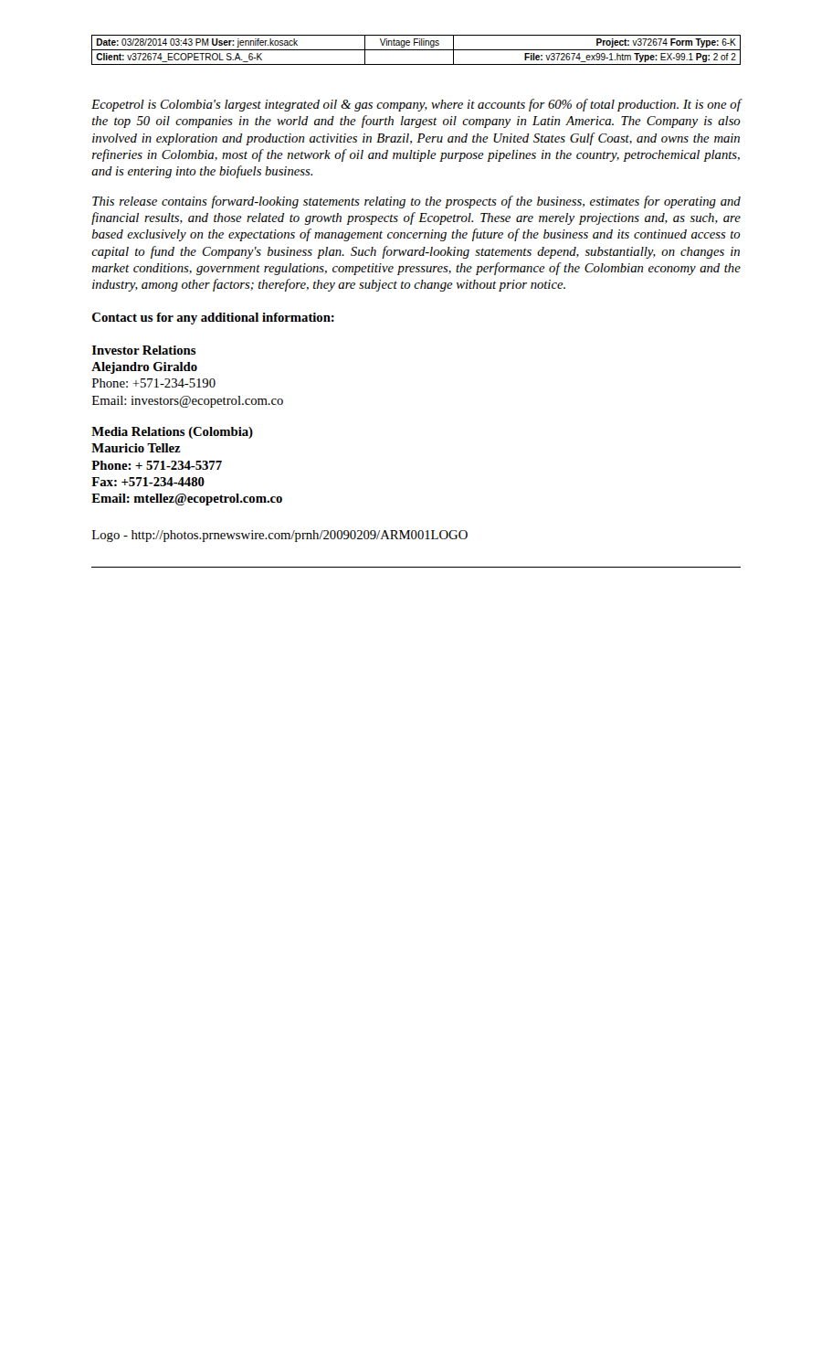| Date: 03/28/2014 03:43 PM User: jennifer.kosack | Vintage Filings | Project: v372674 Form Type: 6-K |
| Client: v372674_ECOPETROL S.A._6-K | | File: v372674_ex99-1.htm Type: EX-99.1 Pg: 2 of 2 |
Ecopetrol is Colombia's largest integrated oil & gas company, where it accounts for 60% of total production. It is one of the top 50 oil companies in the world and the fourth largest oil company in Latin America. The Company is also involved in exploration and production activities in Brazil, Peru and the United States Gulf Coast, and owns the main refineries in Colombia, most of the network of oil and multiple purpose pipelines in the country, petrochemical plants, and is entering into the biofuels business.
This release contains forward-looking statements relating to the prospects of the business, estimates for operating and financial results, and those related to growth prospects of Ecopetrol. These are merely projections and, as such, are based exclusively on the expectations of management concerning the future of the business and its continued access to capital to fund the Company's business plan. Such forward-looking statements depend, substantially, on changes in market conditions, government regulations, competitive pressures, the performance of the Colombian economy and the industry, among other factors; therefore, they are subject to change without prior notice.
Contact us for any additional information:
Investor Relations
Alejandro Giraldo
Phone: +571-234-5190
Email: investors@ecopetrol.com.co
Media Relations (Colombia)
Mauricio Tellez
Phone: + 571-234-5377
Fax: +571-234-4480
Email: mtellez@ecopetrol.com.co
Logo - http://photos.prnewswire.com/prnh/20090209/ARM001LOGO